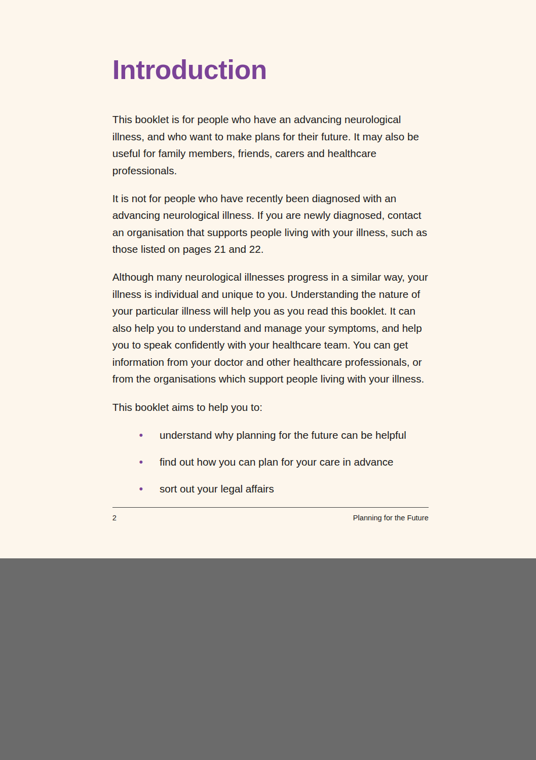Introduction
This booklet is for people who have an advancing neurological illness, and who want to make plans for their future. It may also be useful for family members, friends, carers and healthcare professionals.
It is not for people who have recently been diagnosed with an advancing neurological illness. If you are newly diagnosed, contact an organisation that supports people living with your illness, such as those listed on pages 21 and 22.
Although many neurological illnesses progress in a similar way, your illness is individual and unique to you. Understanding the nature of your particular illness will help you as you read this booklet. It can also help you to understand and manage your symptoms, and help you to speak confidently with your healthcare team. You can get information from your doctor and other healthcare professionals, or from the organisations which support people living with your illness.
This booklet aims to help you to:
understand why planning for the future can be helpful
find out how you can plan for your care in advance
sort out your legal affairs
2 Planning for the Future